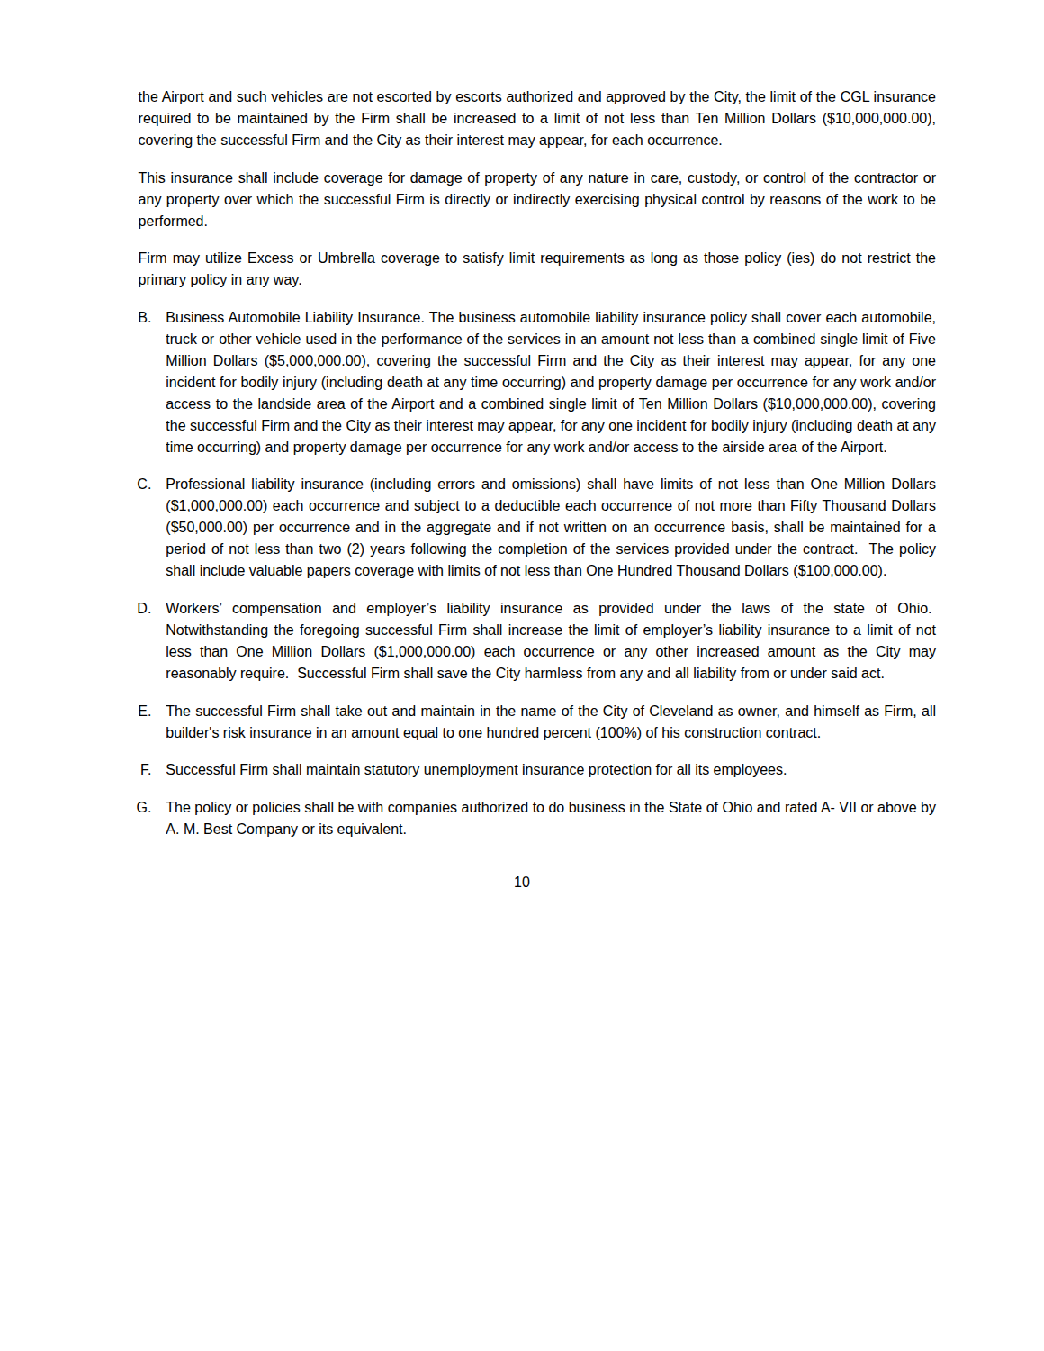the Airport and such vehicles are not escorted by escorts authorized and approved by the City, the limit of the CGL insurance required to be maintained by the Firm shall be increased to a limit of not less than Ten Million Dollars ($10,000,000.00), covering the successful Firm and the City as their interest may appear, for each occurrence.
This insurance shall include coverage for damage of property of any nature in care, custody, or control of the contractor or any property over which the successful Firm is directly or indirectly exercising physical control by reasons of the work to be performed.
Firm may utilize Excess or Umbrella coverage to satisfy limit requirements as long as those policy (ies) do not restrict the primary policy in any way.
Business Automobile Liability Insurance. The business automobile liability insurance policy shall cover each automobile, truck or other vehicle used in the performance of the services in an amount not less than a combined single limit of Five Million Dollars ($5,000,000.00), covering the successful Firm and the City as their interest may appear, for any one incident for bodily injury (including death at any time occurring) and property damage per occurrence for any work and/or access to the landside area of the Airport and a combined single limit of Ten Million Dollars ($10,000,000.00), covering the successful Firm and the City as their interest may appear, for any one incident for bodily injury (including death at any time occurring) and property damage per occurrence for any work and/or access to the airside area of the Airport.
Professional liability insurance (including errors and omissions) shall have limits of not less than One Million Dollars ($1,000,000.00) each occurrence and subject to a deductible each occurrence of not more than Fifty Thousand Dollars ($50,000.00) per occurrence and in the aggregate and if not written on an occurrence basis, shall be maintained for a period of not less than two (2) years following the completion of the services provided under the contract. The policy shall include valuable papers coverage with limits of not less than One Hundred Thousand Dollars ($100,000.00).
Workers’ compensation and employer’s liability insurance as provided under the laws of the state of Ohio. Notwithstanding the foregoing successful Firm shall increase the limit of employer’s liability insurance to a limit of not less than One Million Dollars ($1,000,000.00) each occurrence or any other increased amount as the City may reasonably require. Successful Firm shall save the City harmless from any and all liability from or under said act.
The successful Firm shall take out and maintain in the name of the City of Cleveland as owner, and himself as Firm, all builder's risk insurance in an amount equal to one hundred percent (100%) of his construction contract.
Successful Firm shall maintain statutory unemployment insurance protection for all its employees.
The policy or policies shall be with companies authorized to do business in the State of Ohio and rated A- VII or above by A. M. Best Company or its equivalent.
10